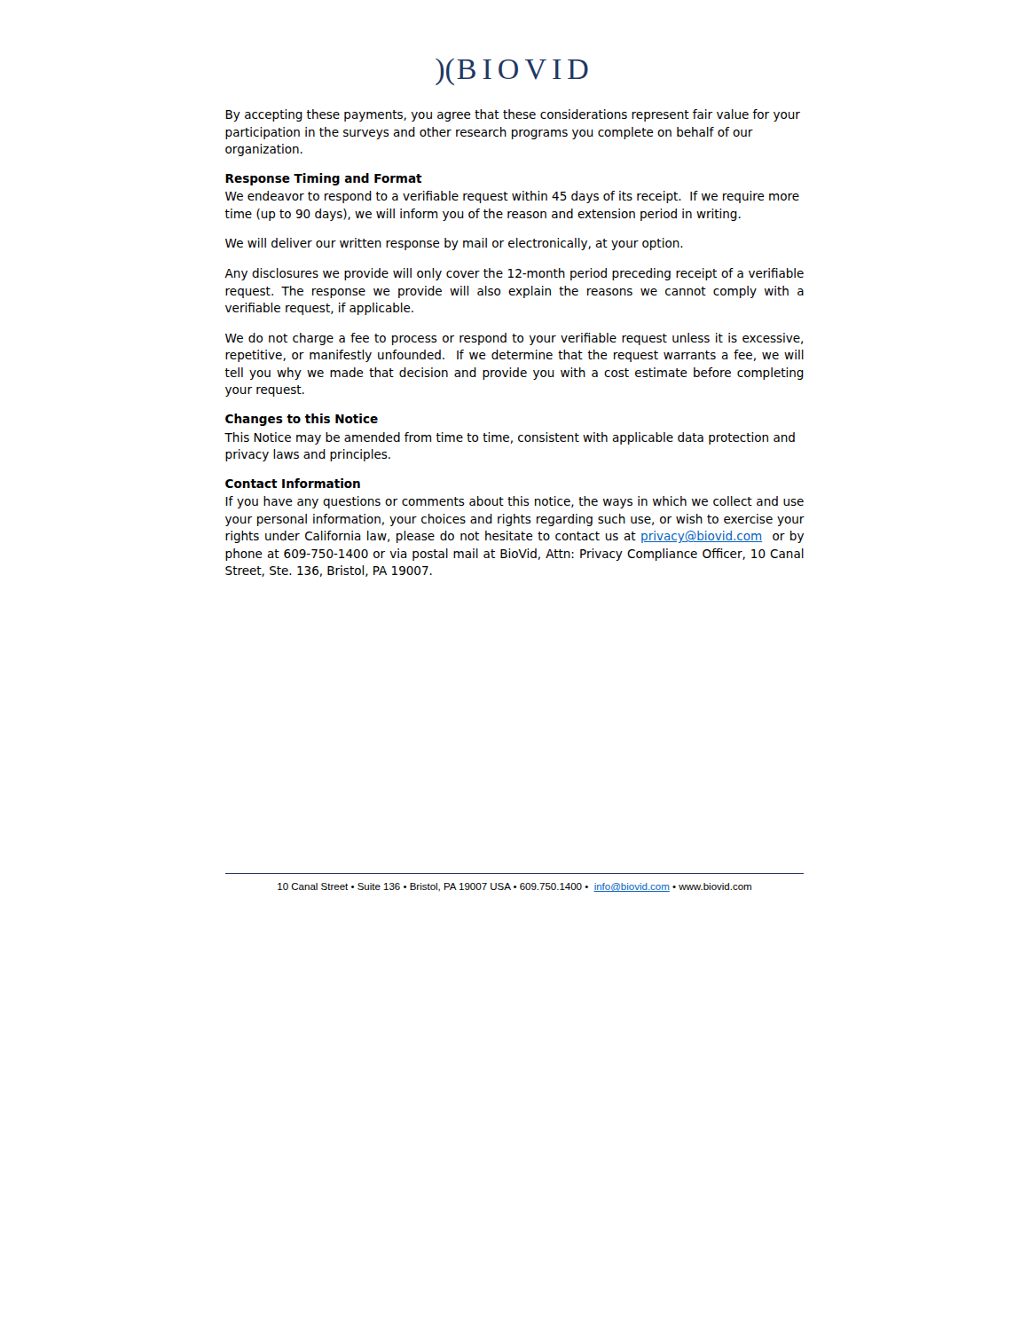)(BIOVID
By accepting these payments, you agree that these considerations represent fair value for your participation in the surveys and other research programs you complete on behalf of our organization.
Response Timing and Format
We endeavor to respond to a verifiable request within 45 days of its receipt. If we require more time (up to 90 days), we will inform you of the reason and extension period in writing.
We will deliver our written response by mail or electronically, at your option.
Any disclosures we provide will only cover the 12-month period preceding receipt of a verifiable request. The response we provide will also explain the reasons we cannot comply with a verifiable request, if applicable.
We do not charge a fee to process or respond to your verifiable request unless it is excessive, repetitive, or manifestly unfounded. If we determine that the request warrants a fee, we will tell you why we made that decision and provide you with a cost estimate before completing your request.
Changes to this Notice
This Notice may be amended from time to time, consistent with applicable data protection and privacy laws and principles.
Contact Information
If you have any questions or comments about this notice, the ways in which we collect and use your personal information, your choices and rights regarding such use, or wish to exercise your rights under California law, please do not hesitate to contact us at privacy@biovid.com or by phone at 609-750-1400 or via postal mail at BioVid, Attn: Privacy Compliance Officer, 10 Canal Street, Ste. 136, Bristol, PA 19007.
10 Canal Street • Suite 136 • Bristol, PA 19007 USA • 609.750.1400 • info@biovid.com • www.biovid.com